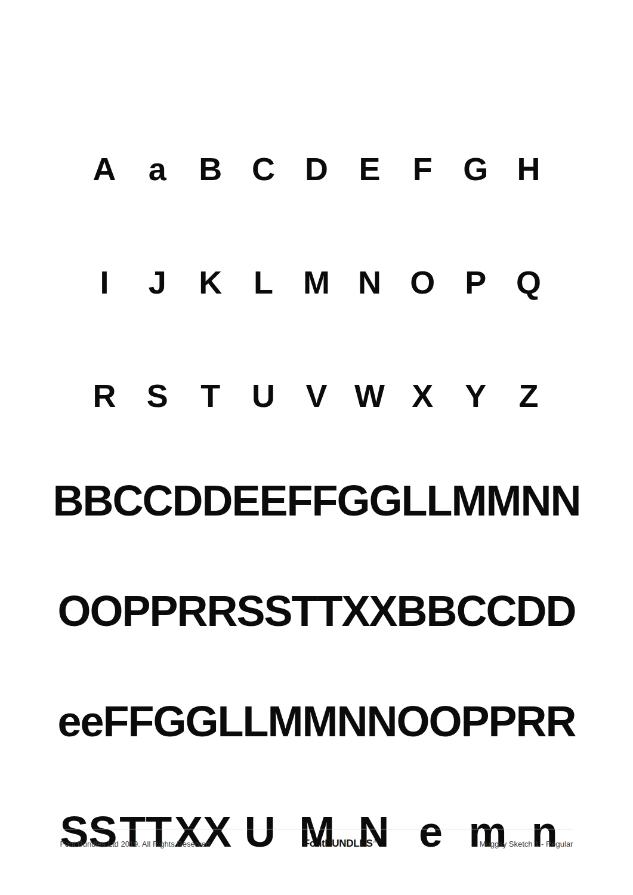A
a
B
C
D
E
F
G
H
I
J
K
L
M
N
O
P
Q
R
S
T
U
V
W
X
Y
Z
BB
CC
DD
EE
FF
GG
LL
MM
NN
OO
PP
RR
SS
TT
XX
BB
CC
DD
ee
FF
GG
LL
MM
NN
OO
PP
RR
SS
TT
XX
U
M
N
e
m
n
Font Bundles Ltd 2019. All Rights Reserved
FontBUNDLES.NET
Muggsy Sketch 1 - Regular